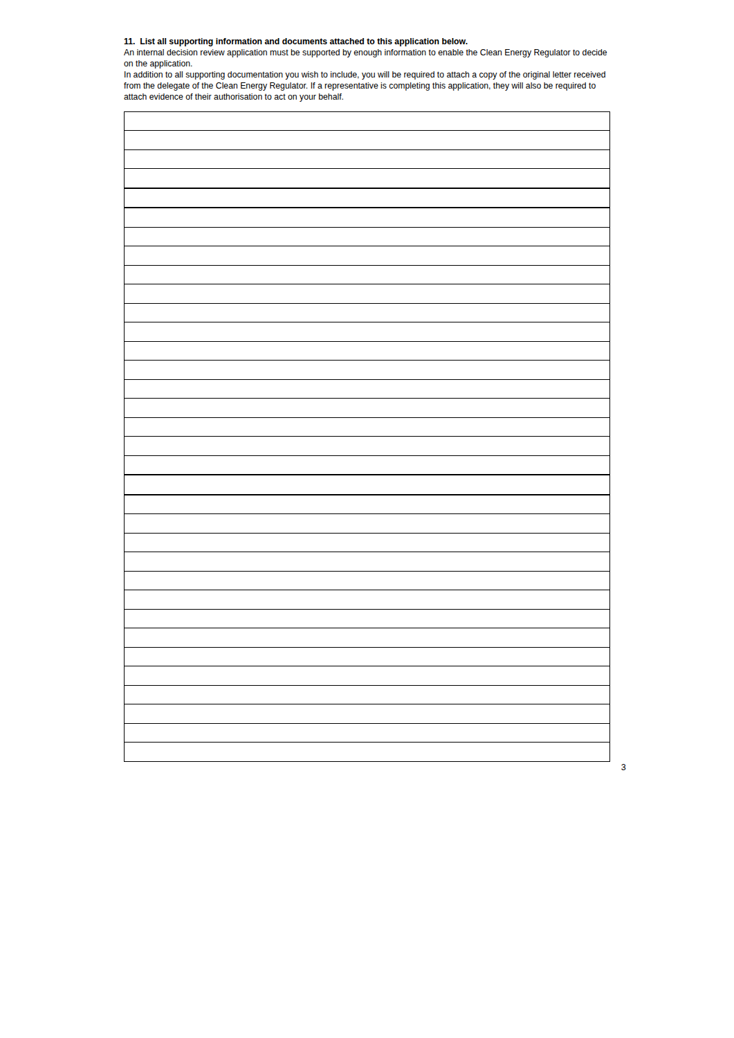11. List all supporting information and documents attached to this application below.
An internal decision review application must be supported by enough information to enable the Clean Energy Regulator to decide on the application.
In addition to all supporting documentation you wish to include, you will be required to attach a copy of the original letter received from the delegate of the Clean Energy Regulator. If a representative is completing this application, they will also be required to attach evidence of their authorisation to act on your behalf.
3